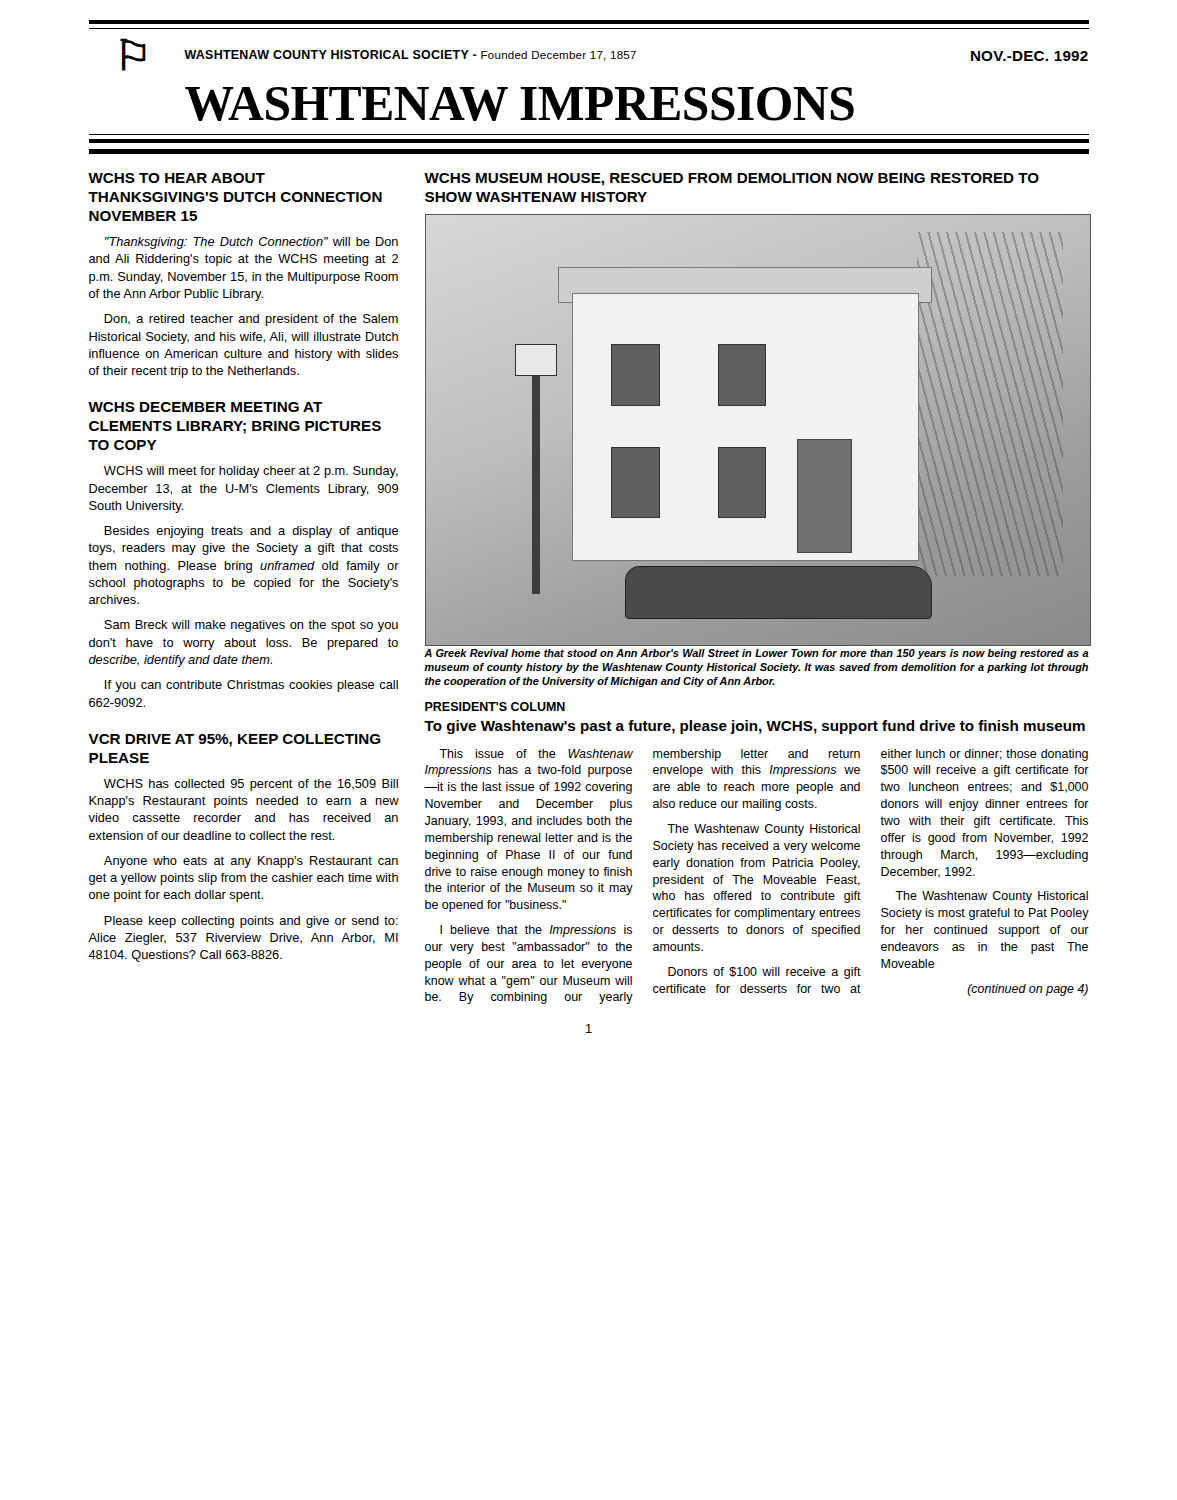⚐
WASHTENAW COUNTY HISTORICAL SOCIETY - Founded December 17, 1857
NOV.-DEC. 1992
WASHTENAW IMPRESSIONS
WCHS to hear about Thanksgiving's Dutch connection November 15
"Thanksgiving: The Dutch Connection" will be Don and Ali Riddering's topic at the WCHS meeting at 2 p.m. Sunday, November 15, in the Multipurpose Room of the Ann Arbor Public Library.
Don, a retired teacher and president of the Salem Historical Society, and his wife, Ali, will illustrate Dutch influence on American culture and history with slides of their recent trip to the Netherlands.
WCHS December meeting at Clements Library; bring pictures to copy
WCHS will meet for holiday cheer at 2 p.m. Sunday, December 13, at the U-M's Clements Library, 909 South University.
Besides enjoying treats and a display of antique toys, readers may give the Society a gift that costs them nothing. Please bring unframed old family or school photographs to be copied for the Society's archives.
Sam Breck will make negatives on the spot so you don't have to worry about loss. Be prepared to describe, identify and date them.
If you can contribute Christmas cookies please call 662-9092.
VCR drive at 95%, keep collecting please
WCHS has collected 95 percent of the 16,509 Bill Knapp's Restaurant points needed to earn a new video cassette recorder and has received an extension of our deadline to collect the rest.
Anyone who eats at any Knapp's Restaurant can get a yellow points slip from the cashier each time with one point for each dollar spent.
Please keep collecting points and give or send to: Alice Ziegler, 537 Riverview Drive, Ann Arbor, MI 48104. Questions? Call 663-8826.
WCHS museum house, rescued from demolition now being restored to show Washtenaw history
A Greek Revival home that stood on Ann Arbor's Wall Street in Lower Town for more than 150 years is now being restored as a museum of county history by the Washtenaw County Historical Society. It was saved from demolition for a parking lot through the cooperation of the University of Michigan and City of Ann Arbor.
PRESIDENT'S COLUMN
To give Washtenaw's past a future, please join, WCHS, support fund drive to finish museum
This issue of the Washtenaw Impressions has a two-fold purpose—it is the last issue of 1992 covering November and December plus January, 1993, and includes both the membership renewal letter and is the beginning of Phase II of our fund drive to raise enough money to finish the interior of the Museum so it may be opened for "business."
I believe that the Impressions is our very best "ambassador" to the people of our area to let everyone know what a "gem" our Museum will be. By combining our yearly membership letter and return envelope with this Impressions we are able to reach more people and also reduce our mailing costs.
The Washtenaw County Historical Society has received a very welcome early donation from Patricia Pooley, president of The Moveable Feast, who has offered to contribute gift certificates for complimentary entrees or desserts to donors of specified amounts.
Donors of $100 will receive a gift certificate for desserts for two at either lunch or dinner; those donating $500 will receive a gift certificate for two luncheon entrees; and $1,000 donors will enjoy dinner entrees for two with their gift certificate. This offer is good from November, 1992 through March, 1993—excluding December, 1992.
The Washtenaw County Historical Society is most grateful to Pat Pooley for her continued support of our endeavors as in the past The Moveable
(continued on page 4)
1